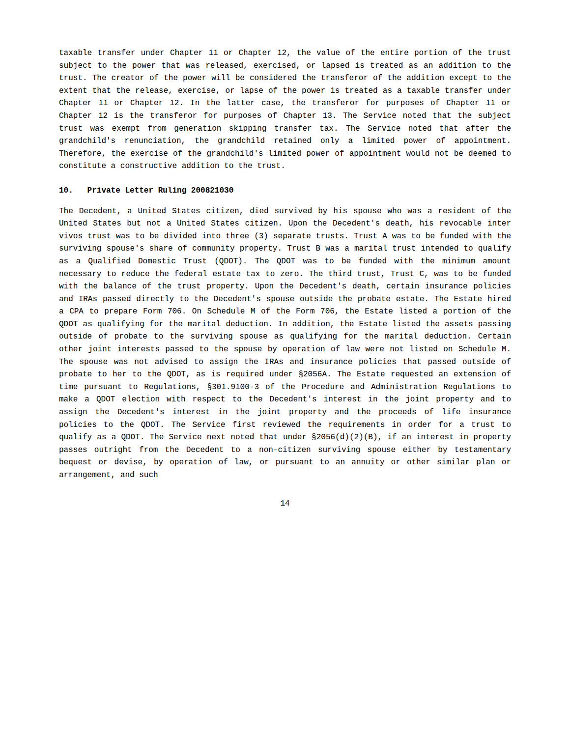taxable transfer under Chapter 11 or Chapter 12, the value of the entire portion of the trust subject to the power that was released, exercised, or lapsed is treated as an addition to the trust. The creator of the power will be considered the transferor of the addition except to the extent that the release, exercise, or lapse of the power is treated as a taxable transfer under Chapter 11 or Chapter 12. In the latter case, the transferor for purposes of Chapter 11 or Chapter 12 is the transferor for purposes of Chapter 13. The Service noted that the subject trust was exempt from generation skipping transfer tax. The Service noted that after the grandchild's renunciation, the grandchild retained only a limited power of appointment. Therefore, the exercise of the grandchild's limited power of appointment would not be deemed to constitute a constructive addition to the trust.
10. Private Letter Ruling 200821030
The Decedent, a United States citizen, died survived by his spouse who was a resident of the United States but not a United States citizen. Upon the Decedent's death, his revocable inter vivos trust was to be divided into three (3) separate trusts. Trust A was to be funded with the surviving spouse's share of community property. Trust B was a marital trust intended to qualify as a Qualified Domestic Trust (QDOT). The QDOT was to be funded with the minimum amount necessary to reduce the federal estate tax to zero. The third trust, Trust C, was to be funded with the balance of the trust property. Upon the Decedent's death, certain insurance policies and IRAs passed directly to the Decedent's spouse outside the probate estate. The Estate hired a CPA to prepare Form 706. On Schedule M of the Form 706, the Estate listed a portion of the QDOT as qualifying for the marital deduction. In addition, the Estate listed the assets passing outside of probate to the surviving spouse as qualifying for the marital deduction. Certain other joint interests passed to the spouse by operation of law were not listed on Schedule M. The spouse was not advised to assign the IRAs and insurance policies that passed outside of probate to her to the QDOT, as is required under §2056A. The Estate requested an extension of time pursuant to Regulations, §301.9100-3 of the Procedure and Administration Regulations to make a QDOT election with respect to the Decedent's interest in the joint property and to assign the Decedent's interest in the joint property and the proceeds of life insurance policies to the QDOT. The Service first reviewed the requirements in order for a trust to qualify as a QDOT. The Service next noted that under §2056(d)(2)(B), if an interest in property passes outright from the Decedent to a non-citizen surviving spouse either by testamentary bequest or devise, by operation of law, or pursuant to an annuity or other similar plan or arrangement, and such
14